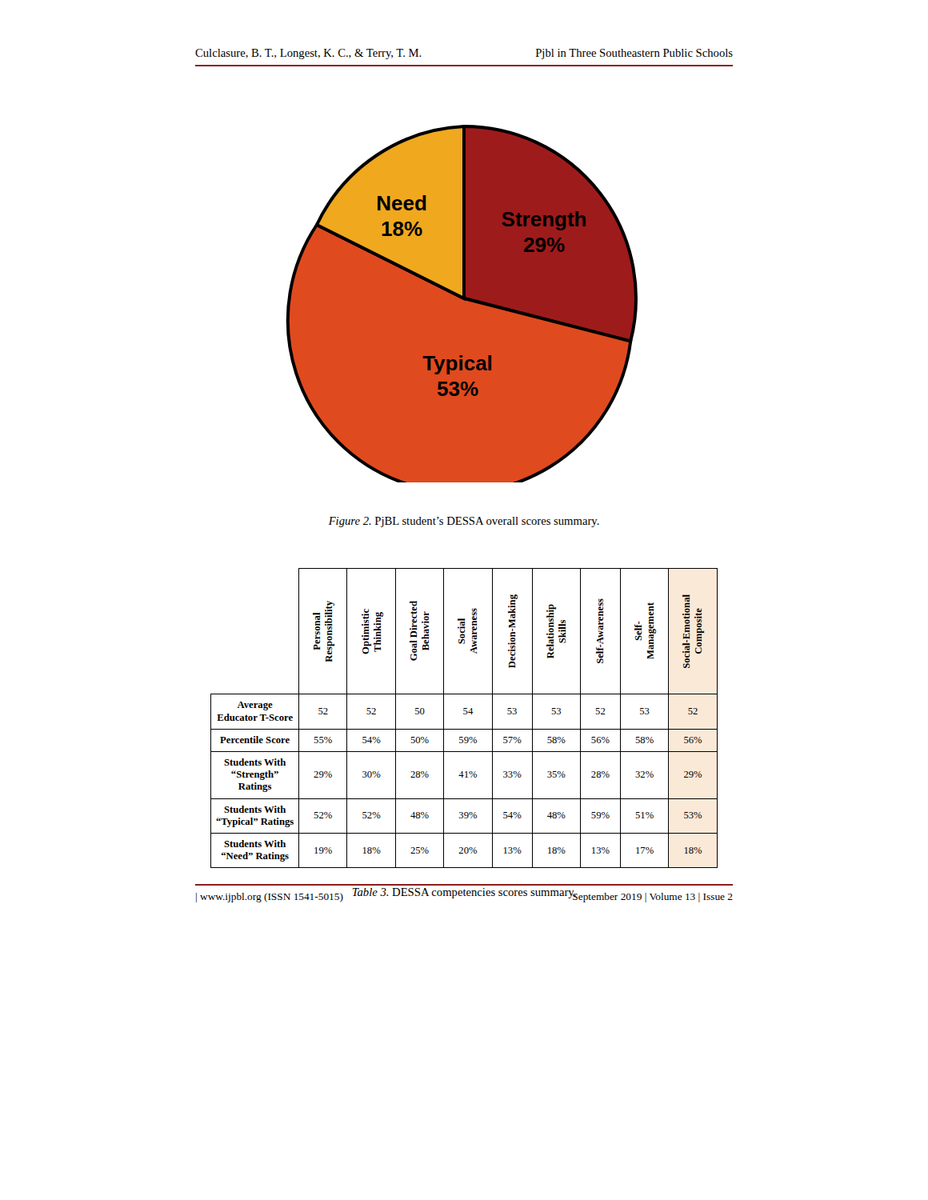Culclasure, B. T., Longest, K. C., & Terry, T. M.
Pjbl in Three Southeastern Public Schools
Need 18% Strength 29% Typical 53%
Figure 2. PjBL student’s DESSA overall scores summary.
| | Personal Responsibility | Optimistic Thinking | Goal Directed Behavior | Social Awareness | Decision-Making | Relationship Skills | Self-Awareness | Self- Management | Social-Emotional Composite |
| --- | --- | --- | --- | --- | --- | --- | --- | --- | --- |
| Average Educator T-Score | 52 | 52 | 50 | 54 | 53 | 53 | 52 | 53 | 52 |
| Percentile Score | 55% | 54% | 50% | 59% | 57% | 58% | 56% | 58% | 56% |
| Students With “Strength” Ratings | 29% | 30% | 28% | 41% | 33% | 35% | 28% | 32% | 29% |
| Students With “Typical” Ratings | 52% | 52% | 48% | 39% | 54% | 48% | 59% | 51% | 53% |
| Students With “Need” Ratings | 19% | 18% | 25% | 20% | 13% | 18% | 13% | 17% | 18% |
Table 3. DESSA competencies scores summary.
| www.ijpbl.org (ISSN 1541-5015)
September 2019 | Volume 13 | Issue 2